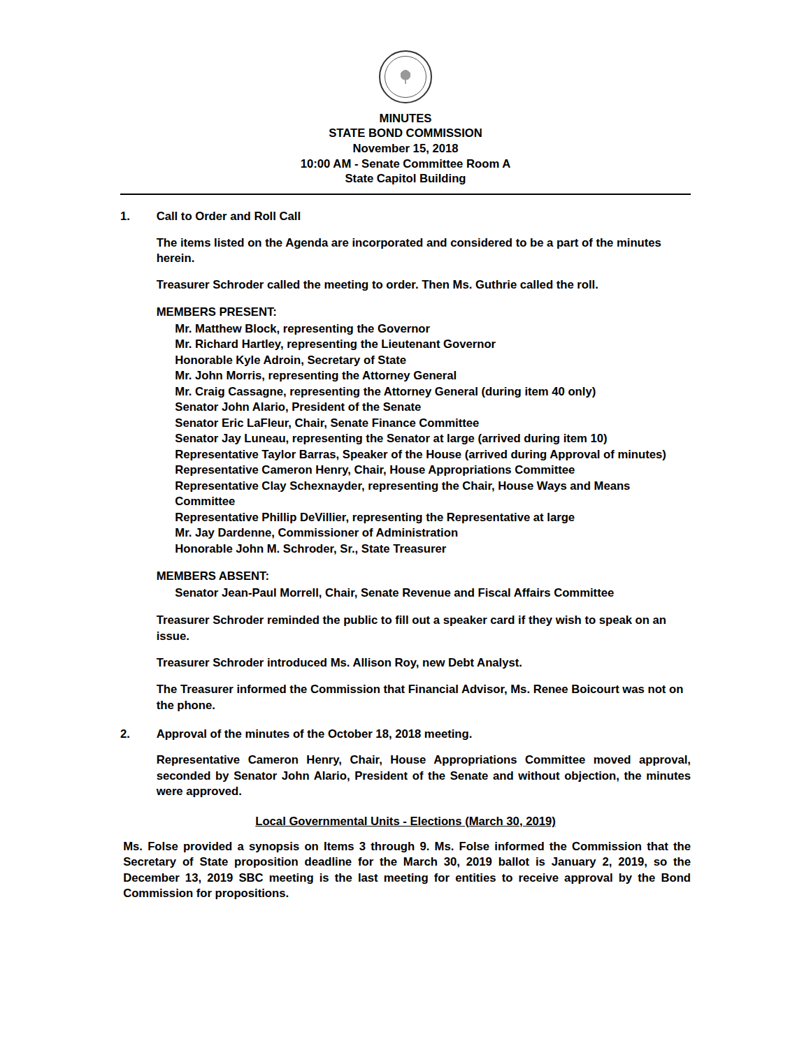MINUTES
STATE BOND COMMISSION
November 15, 2018
10:00 AM - Senate Committee Room A
State Capitol Building
1.
Call to Order and Roll Call
The items listed on the Agenda are incorporated and considered to be a part of the minutes herein.
Treasurer Schroder called the meeting to order. Then Ms. Guthrie called the roll.
MEMBERS PRESENT:
Mr. Matthew Block, representing the Governor
Mr. Richard Hartley, representing the Lieutenant Governor
Honorable Kyle Adroin, Secretary of State
Mr. John Morris, representing the Attorney General
Mr. Craig Cassagne, representing the Attorney General (during item 40 only)
Senator John Alario, President of the Senate
Senator Eric LaFleur, Chair, Senate Finance Committee
Senator Jay Luneau, representing the Senator at large (arrived during item 10)
Representative Taylor Barras, Speaker of the House (arrived during Approval of minutes)
Representative Cameron Henry, Chair, House Appropriations Committee
Representative Clay Schexnayder, representing the Chair, House Ways and Means Committee
Representative Phillip DeVillier, representing the Representative at large
Mr. Jay Dardenne, Commissioner of Administration
Honorable John M. Schroder, Sr., State Treasurer
MEMBERS ABSENT:
Senator Jean-Paul Morrell, Chair, Senate Revenue and Fiscal Affairs Committee
Treasurer Schroder reminded the public to fill out a speaker card if they wish to speak on an issue.
Treasurer Schroder introduced Ms. Allison Roy, new Debt Analyst.
The Treasurer informed the Commission that Financial Advisor, Ms. Renee Boicourt was not on the phone.
2.
Approval of the minutes of the October 18, 2018 meeting.
Representative Cameron Henry, Chair, House Appropriations Committee moved approval, seconded by Senator John Alario, President of the Senate and without objection, the minutes were approved.
Local Governmental Units - Elections (March 30, 2019)
Ms. Folse provided a synopsis on Items 3 through 9. Ms. Folse informed the Commission that the Secretary of State proposition deadline for the March 30, 2019 ballot is January 2, 2019, so the December 13, 2019 SBC meeting is the last meeting for entities to receive approval by the Bond Commission for propositions.